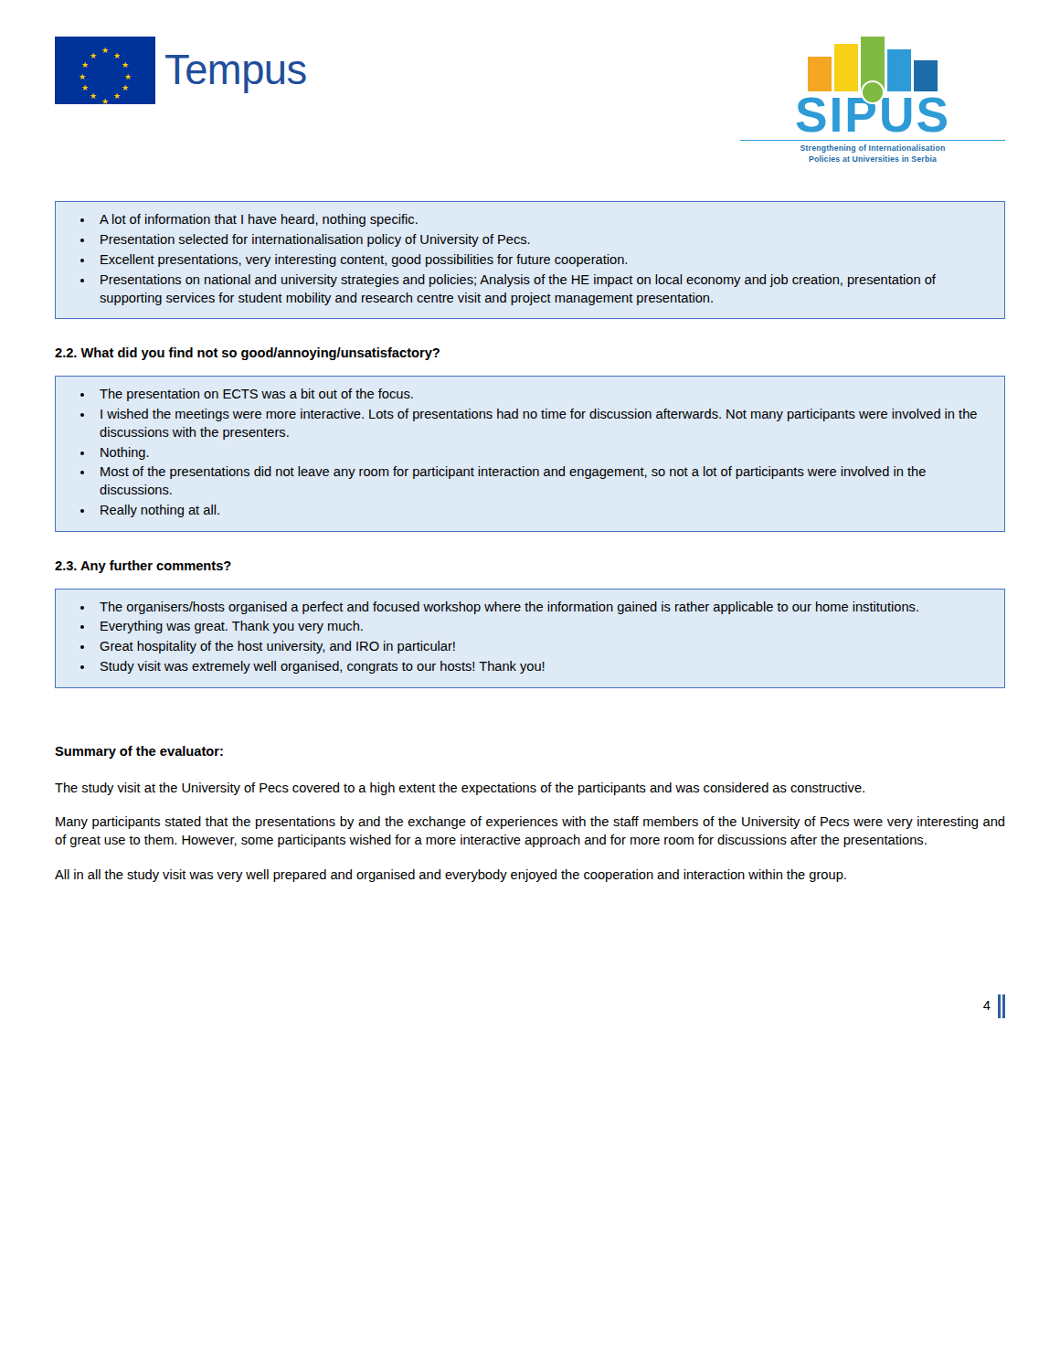★ ★ ★ ★ ★ ★ ★ ★ ★ ★ ★ ★
Tempus
SIPUS
Strengthening of Internationalisation
Policies at Universities in Serbia
A lot of information that I have heard, nothing specific.
Presentation selected for internationalisation policy of University of Pecs.
Excellent presentations, very interesting content, good possibilities for future cooperation.
Presentations on national and university strategies and policies; Analysis of the HE impact on local economy and job creation, presentation of supporting services for student mobility and research centre visit and project management presentation.
2.2. What did you find not so good/annoying/unsatisfactory?
The presentation on ECTS was a bit out of the focus.
I wished the meetings were more interactive. Lots of presentations had no time for discussion afterwards. Not many participants were involved in the discussions with the presenters.
Nothing.
Most of the presentations did not leave any room for participant interaction and engagement, so not a lot of participants were involved in the discussions.
Really nothing at all.
2.3. Any further comments?
The organisers/hosts organised a perfect and focused workshop where the information gained is rather applicable to our home institutions.
Everything was great. Thank you very much.
Great hospitality of the host university, and IRO in particular!
Study visit was extremely well organised, congrats to our hosts! Thank you!
Summary of the evaluator:
The study visit at the University of Pecs covered to a high extent the expectations of the participants and was considered as constructive.
Many participants stated that the presentations by and the exchange of experiences with the staff members of the University of Pecs were very interesting and of great use to them. However, some participants wished for a more interactive approach and for more room for discussions after the presentations.
All in all the study visit was very well prepared and organised and everybody enjoyed the cooperation and interaction within the group.
4